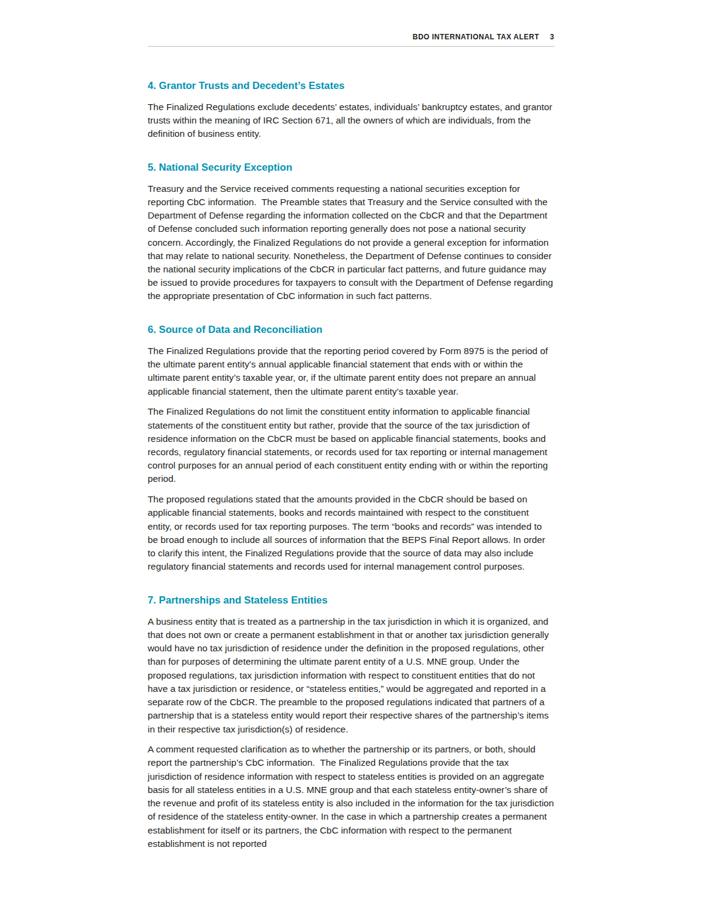BDO INTERNATIONAL TAX ALERT 3
4. Grantor Trusts and Decedent’s Estates
The Finalized Regulations exclude decedents’ estates, individuals’ bankruptcy estates, and grantor trusts within the meaning of IRC Section 671, all the owners of which are individuals, from the definition of business entity.
5. National Security Exception
Treasury and the Service received comments requesting a national securities exception for reporting CbC information. The Preamble states that Treasury and the Service consulted with the Department of Defense regarding the information collected on the CbCR and that the Department of Defense concluded such information reporting generally does not pose a national security concern. Accordingly, the Finalized Regulations do not provide a general exception for information that may relate to national security. Nonetheless, the Department of Defense continues to consider the national security implications of the CbCR in particular fact patterns, and future guidance may be issued to provide procedures for taxpayers to consult with the Department of Defense regarding the appropriate presentation of CbC information in such fact patterns.
6. Source of Data and Reconciliation
The Finalized Regulations provide that the reporting period covered by Form 8975 is the period of the ultimate parent entity’s annual applicable financial statement that ends with or within the ultimate parent entity’s taxable year, or, if the ultimate parent entity does not prepare an annual applicable financial statement, then the ultimate parent entity’s taxable year.
The Finalized Regulations do not limit the constituent entity information to applicable financial statements of the constituent entity but rather, provide that the source of the tax jurisdiction of residence information on the CbCR must be based on applicable financial statements, books and records, regulatory financial statements, or records used for tax reporting or internal management control purposes for an annual period of each constituent entity ending with or within the reporting period.
The proposed regulations stated that the amounts provided in the CbCR should be based on applicable financial statements, books and records maintained with respect to the constituent entity, or records used for tax reporting purposes. The term “books and records” was intended to be broad enough to include all sources of information that the BEPS Final Report allows. In order to clarify this intent, the Finalized Regulations provide that the source of data may also include regulatory financial statements and records used for internal management control purposes.
7. Partnerships and Stateless Entities
A business entity that is treated as a partnership in the tax jurisdiction in which it is organized, and that does not own or create a permanent establishment in that or another tax jurisdiction generally would have no tax jurisdiction of residence under the definition in the proposed regulations, other than for purposes of determining the ultimate parent entity of a U.S. MNE group. Under the proposed regulations, tax jurisdiction information with respect to constituent entities that do not have a tax jurisdiction or residence, or “stateless entities,” would be aggregated and reported in a separate row of the CbCR. The preamble to the proposed regulations indicated that partners of a partnership that is a stateless entity would report their respective shares of the partnership’s items in their respective tax jurisdiction(s) of residence.
A comment requested clarification as to whether the partnership or its partners, or both, should report the partnership’s CbC information. The Finalized Regulations provide that the tax jurisdiction of residence information with respect to stateless entities is provided on an aggregate basis for all stateless entities in a U.S. MNE group and that each stateless entity-owner’s share of the revenue and profit of its stateless entity is also included in the information for the tax jurisdiction of residence of the stateless entity-owner. In the case in which a partnership creates a permanent establishment for itself or its partners, the CbC information with respect to the permanent establishment is not reported